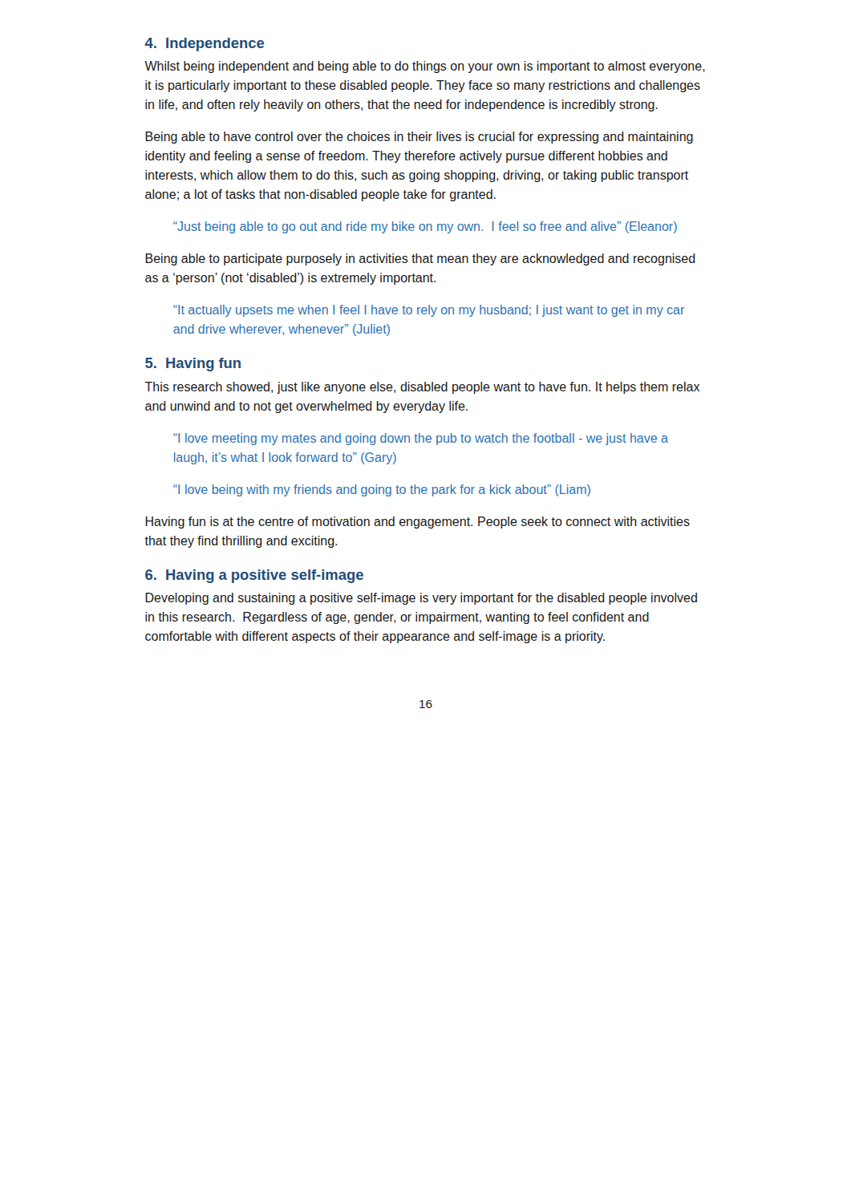4. Independence
Whilst being independent and being able to do things on your own is important to almost everyone, it is particularly important to these disabled people. They face so many restrictions and challenges in life, and often rely heavily on others, that the need for independence is incredibly strong.
Being able to have control over the choices in their lives is crucial for expressing and maintaining identity and feeling a sense of freedom. They therefore actively pursue different hobbies and interests, which allow them to do this, such as going shopping, driving, or taking public transport alone; a lot of tasks that non-disabled people take for granted.
“Just being able to go out and ride my bike on my own. I feel so free and alive” (Eleanor)
Being able to participate purposely in activities that mean they are acknowledged and recognised as a ‘person’ (not ‘disabled’) is extremely important.
“It actually upsets me when I feel I have to rely on my husband; I just want to get in my car and drive wherever, whenever” (Juliet)
5. Having fun
This research showed, just like anyone else, disabled people want to have fun. It helps them relax and unwind and to not get overwhelmed by everyday life.
“I love meeting my mates and going down the pub to watch the football - we just have a laugh, it’s what I look forward to” (Gary)
“I love being with my friends and going to the park for a kick about” (Liam)
Having fun is at the centre of motivation and engagement. People seek to connect with activities that they find thrilling and exciting.
6. Having a positive self-image
Developing and sustaining a positive self-image is very important for the disabled people involved in this research. Regardless of age, gender, or impairment, wanting to feel confident and comfortable with different aspects of their appearance and self-image is a priority.
16